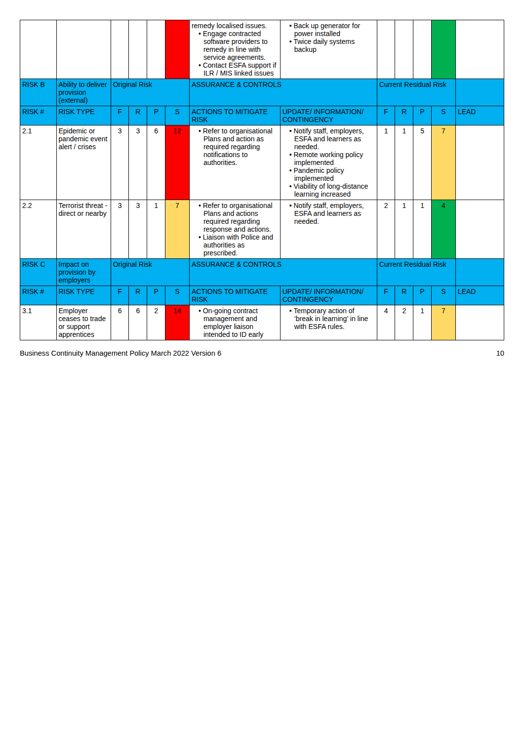| | | | | | | remedy localised issues. Engage contracted software providers to remedy in line with service agreements. Contact ESFA support if ILR / MIS linked issues | Back up generator for power installed Twice daily systems backup | | | | | |
| RISK B | Ability to deliver provision (external) | Original Risk | ASSURANCE & CONTROLS | Current Residual Risk | |
| RISK # | RISK TYPE | F | R | P | S | ACTIONS TO MITIGATE RISK | UPDATE/ INFORMATION/ CONTINGENCY | F | R | P | S | LEAD |
| 2.1 | Epidemic or pandemic event alert / crises | 3 | 3 | 6 | 12 | Refer to organisational Plans and action as required regarding notifications to authorities. | Notify staff, employers, ESFA and learners as needed. Remote working policy implemented Pandemic policy implemented Viability of long-distance learning increased | 1 | 1 | 5 | 7 | |
| 2.2 | Terrorist threat - direct or nearby | 3 | 3 | 1 | 7 | Refer to organisational Plans and actions required regarding response and actions. Liaison with Police and authorities as prescribed. | Notify staff, employers, ESFA and learners as needed. | 2 | 1 | 1 | 4 | |
| RISK C | Impact on provision by employers | Original Risk | ASSURANCE & CONTROLS | Current Residual Risk | |
| RISK # | RISK TYPE | F | R | P | S | ACTIONS TO MITIGATE RISK | UPDATE/ INFORMATION/ CONTINGENCY | F | R | P | S | LEAD |
| 3.1 | Employer ceases to trade or support apprentices | 6 | 6 | 2 | 14 | On-going contract management and employer liaison intended to ID early | Temporary action of ‘break in learning’ in line with ESFA rules. | 4 | 2 | 1 | 7 | |
Business Continuity Management Policy March 2022 Version 6 10